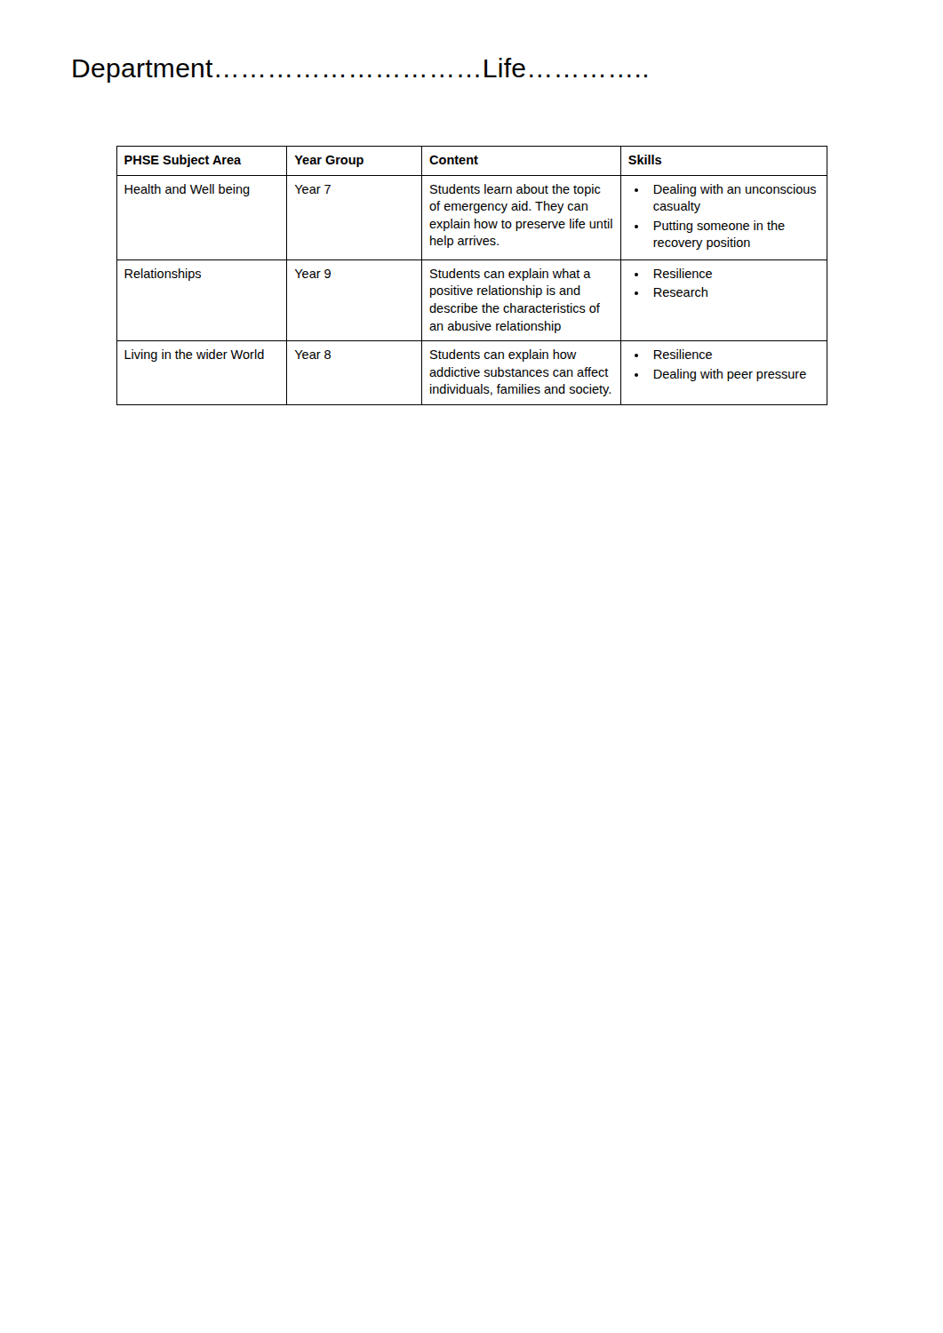Department…………………………Life…………..
| PHSE Subject Area | Year Group | Content | Skills |
| --- | --- | --- | --- |
| Health and Well being | Year 7 | Students learn about the topic of emergency aid. They can explain how to preserve life until help arrives. | Dealing with an unconscious casualty Putting someone in the recovery position |
| Relationships | Year 9 | Students can explain what a positive relationship is and describe the characteristics of an abusive relationship | Resilience Research |
| Living in the wider World | Year 8 | Students can explain how addictive substances can affect individuals, families and society. | Resilience Dealing with peer pressure |